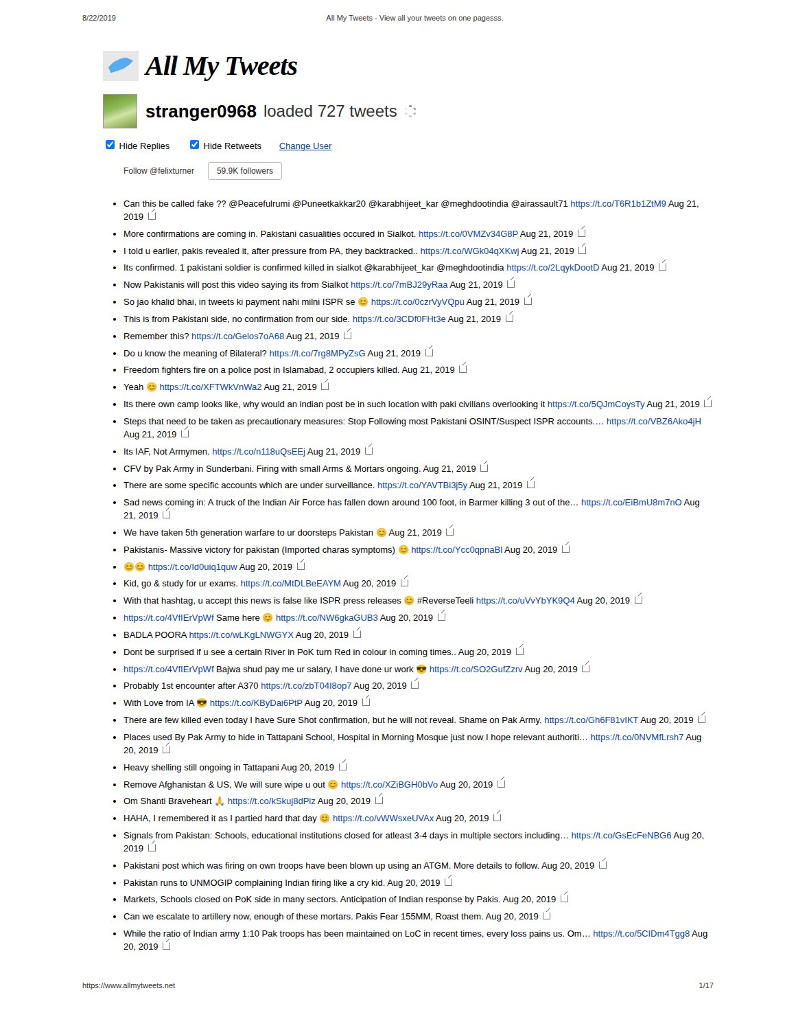8/22/2019
All My Tweets - View all your tweets on one pagesss.
All My Tweets
stranger0968 loaded 727 tweets
Hide Replies Hide Retweets Change User
Follow @felixturner 59.9K followers
Can this be called fake ?? @Peacefulrumi @Puneetkakkar20 @karabhijeet_kar @meghdootindia @airassault71 https://t.co/T6R1b1ZtM9 Aug 21, 2019
More confirmations are coming in. Pakistani casualities occured in Sialkot. https://t.co/0VMZv34G8P Aug 21, 2019
I told u earlier, pakis revealed it, after pressure from PA, they backtracked.. https://t.co/WGk04qXKwj Aug 21, 2019
Its confirmed. 1 pakistani soldier is confirmed killed in sialkot @karabhijeet_kar @meghdootindia https://t.co/2LqykDootD Aug 21, 2019
Now Pakistanis will post this video saying its from Sialkot https://t.co/7mBJ29yRaa Aug 21, 2019
So jao khalid bhai, in tweets ki payment nahi milni ISPR se 😊 https://t.co/0czrVyVQpu Aug 21, 2019
This is from Pakistani side, no confirmation from our side. https://t.co/3CDf0FHt3e Aug 21, 2019
Remember this? https://t.co/Gelos7oA68 Aug 21, 2019
Do u know the meaning of Bilateral? https://t.co/7rg8MPyZsG Aug 21, 2019
Freedom fighters fire on a police post in Islamabad, 2 occupiers killed. Aug 21, 2019
Yeah 😊 https://t.co/XFTWkVnWa2 Aug 21, 2019
Its there own camp looks like, why would an indian post be in such location with paki civilians overlooking it https://t.co/5QJmCoysTy Aug 21, 2019
Steps that need to be taken as precautionary measures: Stop Following most Pakistani OSINT/Suspect ISPR accounts.… https://t.co/VBZ6Ako4jH Aug 21, 2019
Its IAF, Not Armymen. https://t.co/n118uQsEEj Aug 21, 2019
CFV by Pak Army in Sunderbani. Firing with small Arms & Mortars ongoing. Aug 21, 2019
There are some specific accounts which are under surveillance. https://t.co/YAVTBi3j5y Aug 21, 2019
Sad news coming in: A truck of the Indian Air Force has fallen down around 100 foot, in Barmer killing 3 out of the… https://t.co/EiBmU8m7nO Aug 21, 2019
We have taken 5th generation warfare to ur doorsteps Pakistan 😊 Aug 21, 2019
Pakistanis- Massive victory for pakistan (Imported charas symptoms) 😊 https://t.co/Ycc0qpnaBl Aug 20, 2019
😊😊 https://t.co/Id0uiq1quw Aug 20, 2019
Kid, go & study for ur exams. https://t.co/MtDLBeEAYM Aug 20, 2019
With that hashtag, u accept this news is false like ISPR press releases 😊 #ReverseTeeli https://t.co/uVvYbYK9Q4 Aug 20, 2019
https://t.co/4VfIErVpWf Same here 😊 https://t.co/NW6gkaGUB3 Aug 20, 2019
BADLA POORA https://t.co/wLKgLNWGYX Aug 20, 2019
Dont be surprised if u see a certain River in PoK turn Red in colour in coming times.. Aug 20, 2019
https://t.co/4VfIErVpWf Bajwa shud pay me ur salary, I have done ur work 😎 https://t.co/SO2GufZzrv Aug 20, 2019
Probably 1st encounter after A370 https://t.co/zbT04I8op7 Aug 20, 2019
With Love from IA 😎 https://t.co/KByDai6PtP Aug 20, 2019
There are few killed even today I have Sure Shot confirmation, but he will not reveal. Shame on Pak Army. https://t.co/Gh6F81vIKT Aug 20, 2019
Places used By Pak Army to hide in Tattapani School, Hospital in Morning Mosque just now I hope relevant authoriti… https://t.co/0NVMfLrsh7 Aug 20, 2019
Heavy shelling still ongoing in Tattapani Aug 20, 2019
Remove Afghanistan & US, We will sure wipe u out 😊 https://t.co/XZiBGH0bVo Aug 20, 2019
Om Shanti Braveheart 🙏 https://t.co/kSkuj8dPiz Aug 20, 2019
HAHA, I remembered it as I partied hard that day 😊 https://t.co/vWWsxeUVAx Aug 20, 2019
Signals from Pakistan: Schools, educational institutions closed for atleast 3-4 days in multiple sectors including… https://t.co/GsEcFeNBG6 Aug 20, 2019
Pakistani post which was firing on own troops have been blown up using an ATGM. More details to follow. Aug 20, 2019
Pakistan runs to UNMOGIP complaining Indian firing like a cry kid. Aug 20, 2019
Markets, Schools closed on PoK side in many sectors. Anticipation of Indian response by Pakis. Aug 20, 2019
Can we escalate to artillery now, enough of these mortars. Pakis Fear 155MM, Roast them. Aug 20, 2019
While the ratio of Indian army 1:10 Pak troops has been maintained on LoC in recent times, every loss pains us. Om… https://t.co/5CIDm4Tgg8 Aug 20, 2019
https://www.allmytweets.net
1/17